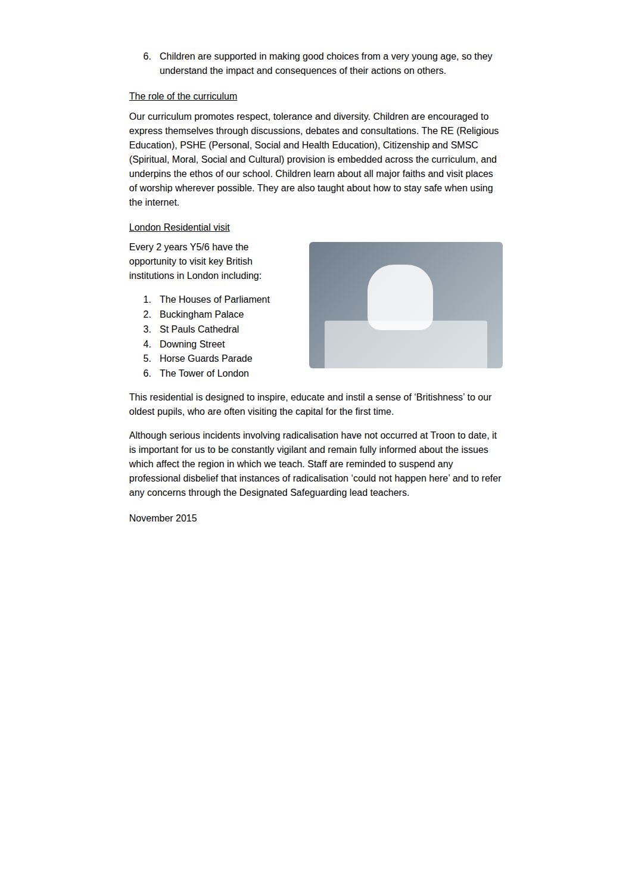Children are supported in making good choices from a very young age, so they understand the impact and consequences of their actions on others.
The role of the curriculum
Our curriculum promotes respect, tolerance and diversity. Children are encouraged to express themselves through discussions, debates and consultations. The RE (Religious Education), PSHE (Personal, Social and Health Education), Citizenship and SMSC (Spiritual, Moral, Social and Cultural) provision is embedded across the curriculum, and underpins the ethos of our school. Children learn about all major faiths and visit places of worship wherever possible. They are also taught about how to stay safe when using the internet.
London Residential visit
Every 2 years Y5/6 have the opportunity to visit key British institutions in London including:
The Houses of Parliament
Buckingham Palace
St Pauls Cathedral
Downing Street
Horse Guards Parade
The Tower of London
This residential is designed to inspire, educate and instil a sense of ‘Britishness’ to our oldest pupils, who are often visiting the capital for the first time.
Although serious incidents involving radicalisation have not occurred at Troon to date, it is important for us to be constantly vigilant and remain fully informed about the issues which affect the region in which we teach. Staff are reminded to suspend any professional disbelief that instances of radicalisation ‘could not happen here’ and to refer any concerns through the Designated Safeguarding lead teachers.
November 2015